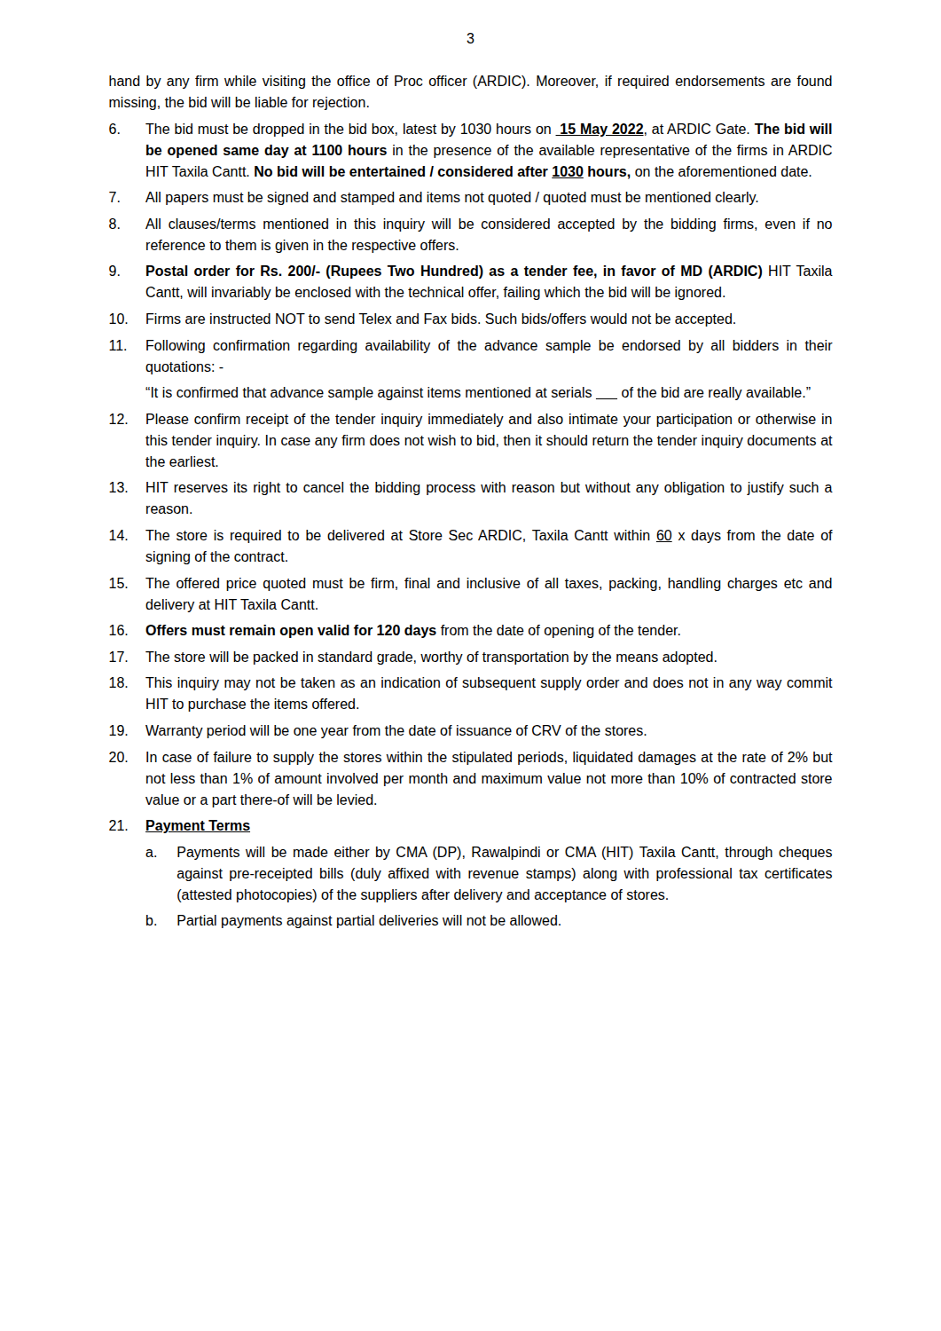3
hand by any firm while visiting the office of Proc officer (ARDIC). Moreover, if required endorsements are found missing, the bid will be liable for rejection.
6. The bid must be dropped in the bid box, latest by 1030 hours on 15 May 2022, at ARDIC Gate. The bid will be opened same day at 1100 hours in the presence of the available representative of the firms in ARDIC HIT Taxila Cantt. No bid will be entertained / considered after 1030 hours, on the aforementioned date.
7. All papers must be signed and stamped and items not quoted / quoted must be mentioned clearly.
8. All clauses/terms mentioned in this inquiry will be considered accepted by the bidding firms, even if no reference to them is given in the respective offers.
9. Postal order for Rs. 200/- (Rupees Two Hundred) as a tender fee, in favor of MD (ARDIC) HIT Taxila Cantt, will invariably be enclosed with the technical offer, failing which the bid will be ignored.
10. Firms are instructed NOT to send Telex and Fax bids. Such bids/offers would not be accepted.
11. Following confirmation regarding availability of the advance sample be endorsed by all bidders in their quotations: -
“It is confirmed that advance sample against items mentioned at serials of the bid are really available.”
12. Please confirm receipt of the tender inquiry immediately and also intimate your participation or otherwise in this tender inquiry. In case any firm does not wish to bid, then it should return the tender inquiry documents at the earliest.
13. HIT reserves its right to cancel the bidding process with reason but without any obligation to justify such a reason.
14. The store is required to be delivered at Store Sec ARDIC, Taxila Cantt within 60 x days from the date of signing of the contract.
15. The offered price quoted must be firm, final and inclusive of all taxes, packing, handling charges etc and delivery at HIT Taxila Cantt.
16. Offers must remain open valid for 120 days from the date of opening of the tender.
17. The store will be packed in standard grade, worthy of transportation by the means adopted.
18. This inquiry may not be taken as an indication of subsequent supply order and does not in any way commit HIT to purchase the items offered.
19. Warranty period will be one year from the date of issuance of CRV of the stores.
20. In case of failure to supply the stores within the stipulated periods, liquidated damages at the rate of 2% but not less than 1% of amount involved per month and maximum value not more than 10% of contracted store value or a part there-of will be levied.
21. Payment Terms
a. Payments will be made either by CMA (DP), Rawalpindi or CMA (HIT) Taxila Cantt, through cheques against pre-receipted bills (duly affixed with revenue stamps) along with professional tax certificates (attested photocopies) of the suppliers after delivery and acceptance of stores.
b. Partial payments against partial deliveries will not be allowed.